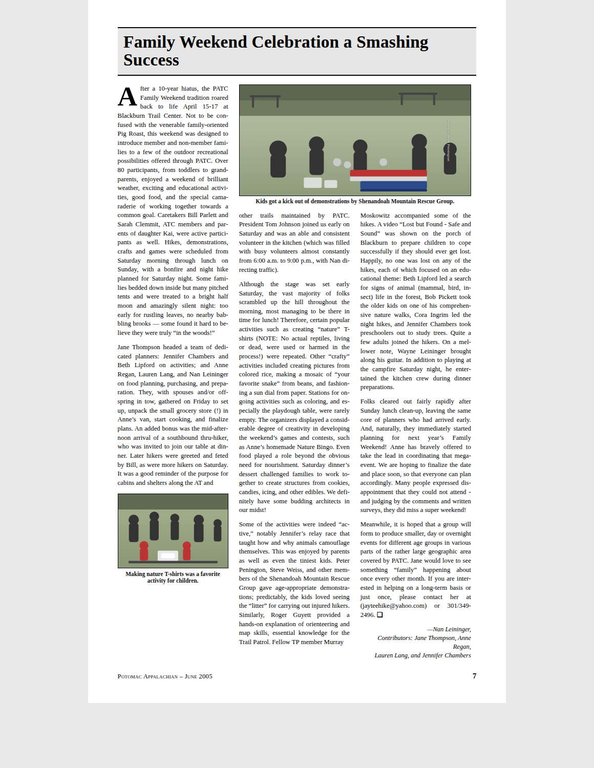Family Weekend Celebration a Smashing Success
Photos by Peter Pennington
Kids got a kick out of demonstrations by Shenandoah Mountain Rescue Group.
After a 10-year hiatus, the PATC Family Weekend tradition roared back to life April 15-17 at Blackburn Trail Center. Not to be confused with the venerable family-oriented Pig Roast, this weekend was designed to introduce member and non-member families to a few of the outdoor recreational possibilities offered through PATC. Over 80 participants, from toddlers to grandparents, enjoyed a weekend of brilliant weather, exciting and educational activities, good food, and the special camaraderie of working together towards a common goal. Caretakers Bill Parlett and Sarah Clemmit, ATC members and parents of daughter Kai, were active participants as well. Hikes, demonstrations, crafts and games were scheduled from Saturday morning through lunch on Sunday, with a bonfire and night hike planned for Saturday night. Some families bedded down inside but many pitched tents and were treated to a bright half moon and amazingly silent night: too early for rustling leaves, no nearby babbling brooks — some found it hard to believe they were truly “in the woods!”
Jane Thompson headed a team of dedicated planners: Jennifer Chambers and Beth Lipford on activities; and Anne Regan, Lauren Lang, and Nan Leininger on food planning, purchasing, and preparation. They, with spouses and/or offspring in tow, gathered on Friday to set up, unpack the small grocery store (!) in Anne’s van, start cooking, and finalize plans. An added bonus was the mid-afternoon arrival of a southbound thru-hiker, who was invited to join our table at dinner. Later hikers were greeted and feted by Bill, as were more hikers on Saturday. It was a good reminder of the purpose for cabins and shelters along the AT and
Making nature T-shirts was a favorite
activity for children.
other trails maintained by PATC. President Tom Johnson joined us early on Saturday and was an able and consistent volunteer in the kitchen (which was filled with busy volunteers almost constantly from 6:00 a.m. to 9:00 p.m., with Nan directing traffic).
Although the stage was set early Saturday, the vast majority of folks scrambled up the hill throughout the morning, most managing to be there in time for lunch! Therefore, certain popular activities such as creating “nature” T-shirts (NOTE: No actual reptiles, living or dead, were used or harmed in the process!) were repeated. Other “crafty” activities included creating pictures from colored rice, making a mosaic of “your favorite snake” from beans, and fashioning a sun dial from paper. Stations for on-going activities such as coloring, and especially the playdough table, were rarely empty. The organizers displayed a considerable degree of creativity in developing the weekend’s games and contests, such as Anne’s homemade Nature Bingo. Even food played a role beyond the obvious need for nourishment. Saturday dinner’s dessert challenged families to work together to create structures from cookies, candies, icing, and other edibles. We definitely have some budding architects in our midst!
Some of the activities were indeed “active,” notably Jennifer’s relay race that taught how and why animals camouflage themselves. This was enjoyed by parents as well as even the tiniest kids. Peter Penington, Steve Weiss, and other members of the Shenandoah Mountain Rescue Group gave age-appropriate demonstrations; predictably, the kids loved seeing the “litter” for carrying out injured hikers. Similarly, Roger Guyett provided a hands-on explanation of orienteering and map skills, essential knowledge for the Trail Patrol. Fellow TP member Murray
Moskowitz accompanied some of the hikes. A video “Lost but Found - Safe and Sound” was shown on the porch of Blackburn to prepare children to cope successfully if they should ever get lost. Happily, no one was lost on any of the hikes, each of which focused on an educational theme: Beth Lipford led a search for signs of animal (mammal, bird, insect) life in the forest, Bob Pickett took the older kids on one of his comprehensive nature walks, Cora Ingrim led the night hikes, and Jennifer Chambers took preschoolers out to study trees. Quite a few adults joined the hikers. On a mellower note, Wayne Leininger brought along his guitar. In addition to playing at the campfire Saturday night, he entertained the kitchen crew during dinner preparations.
Folks cleared out fairly rapidly after Sunday lunch clean-up, leaving the same core of planners who had arrived early. And, naturally, they immediately started planning for next year’s Family Weekend! Anne has bravely offered to take the lead in coordinating that mega-event. We are hoping to finalize the date and place soon, so that everyone can plan accordingly. Many people expressed disappointment that they could not attend - and judging by the comments and written surveys, they did miss a super weekend!
Meanwhile, it is hoped that a group will form to produce smaller, day or overnight events for different age groups in various parts of the rather large geographic area covered by PATC. Jane would love to see something “family” happening about once every other month. If you are interested in helping on a long-term basis or just once, please contact her at (jayteehike@yahoo.com) or 301/349-2496. ❏
—Nan Leininger,
Contributors: Jane Thompson, Anne Regan,
Lauren Lang, and Jennifer Chambers
Potomac Appalachian – June 2005
7